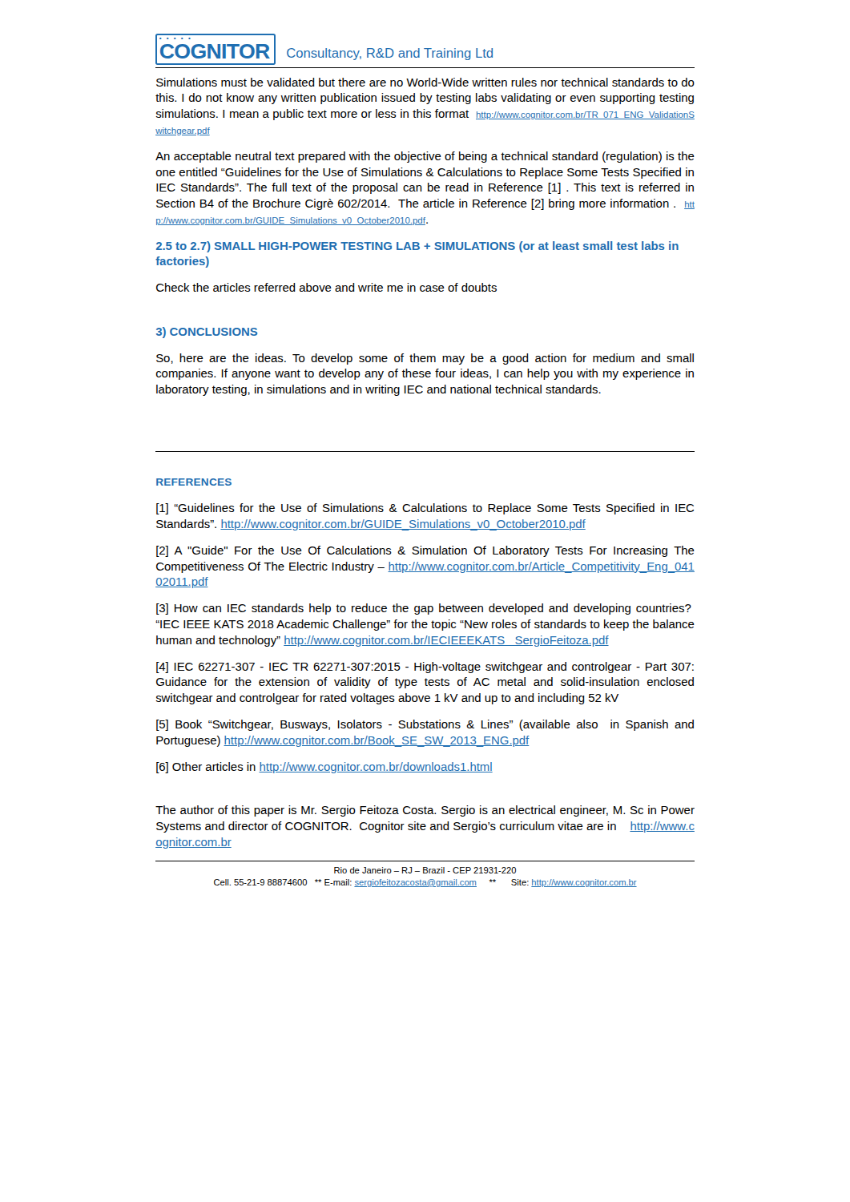• • • • •COGNITOR
Consultancy, R&D and Training Ltd
Simulations must be validated but there are no World-Wide written rules nor technical standards to do this. I do not know any written publication issued by testing labs validating or even supporting testing simulations. I mean a public text more or less in this format http://www.cognitor.com.br/TR_071_ENG_ValidationSwitchgear.pdf
An acceptable neutral text prepared with the objective of being a technical standard (regulation) is the one entitled “Guidelines for the Use of Simulations & Calculations to Replace Some Tests Specified in IEC Standards”. The full text of the proposal can be read in Reference [1] . This text is referred in Section B4 of the Brochure Cigrè 602/2014. The article in Reference [2] bring more information . http://www.cognitor.com.br/GUIDE_Simulations_v0_October2010.pdf.
2.5 to 2.7) SMALL HIGH-POWER TESTING LAB + SIMULATIONS (or at least small test labs in factories)
Check the articles referred above and write me in case of doubts
3) CONCLUSIONS
So, here are the ideas. To develop some of them may be a good action for medium and small companies. If anyone want to develop any of these four ideas, I can help you with my experience in laboratory testing, in simulations and in writing IEC and national technical standards.
REFERENCES
[1] “Guidelines for the Use of Simulations & Calculations to Replace Some Tests Specified in IEC Standards”. http://www.cognitor.com.br/GUIDE_Simulations_v0_October2010.pdf
[2] A "Guide" For the Use Of Calculations & Simulation Of Laboratory Tests For Increasing The Competitiveness Of The Electric Industry – http://www.cognitor.com.br/Article_Competitivity_Eng_04102011.pdf
[3] How can IEC standards help to reduce the gap between developed and developing countries? “IEC IEEE KATS 2018 Academic Challenge” for the topic “New roles of standards to keep the balance human and technology” http://www.cognitor.com.br/IECIEEEKATS SergioFeitoza.pdf
[4] IEC 62271-307 - IEC TR 62271-307:2015 - High-voltage switchgear and controlgear - Part 307: Guidance for the extension of validity of type tests of AC metal and solid-insulation enclosed switchgear and controlgear for rated voltages above 1 kV and up to and including 52 kV
[5] Book “Switchgear, Busways, Isolators - Substations & Lines” (available also in Spanish and Portuguese) http://www.cognitor.com.br/Book_SE_SW_2013_ENG.pdf
[6] Other articles in http://www.cognitor.com.br/downloads1.html
The author of this paper is Mr. Sergio Feitoza Costa. Sergio is an electrical engineer, M. Sc in Power Systems and director of COGNITOR. Cognitor site and Sergio’s curriculum vitae are in http://www.cognitor.com.br
Rio de Janeiro – RJ – Brazil - CEP 21931-220
Cell. 55-21-9 88874600 ** E-mail: sergiofeitozacosta@gmail.com ** Site: http://www.cognitor.com.br